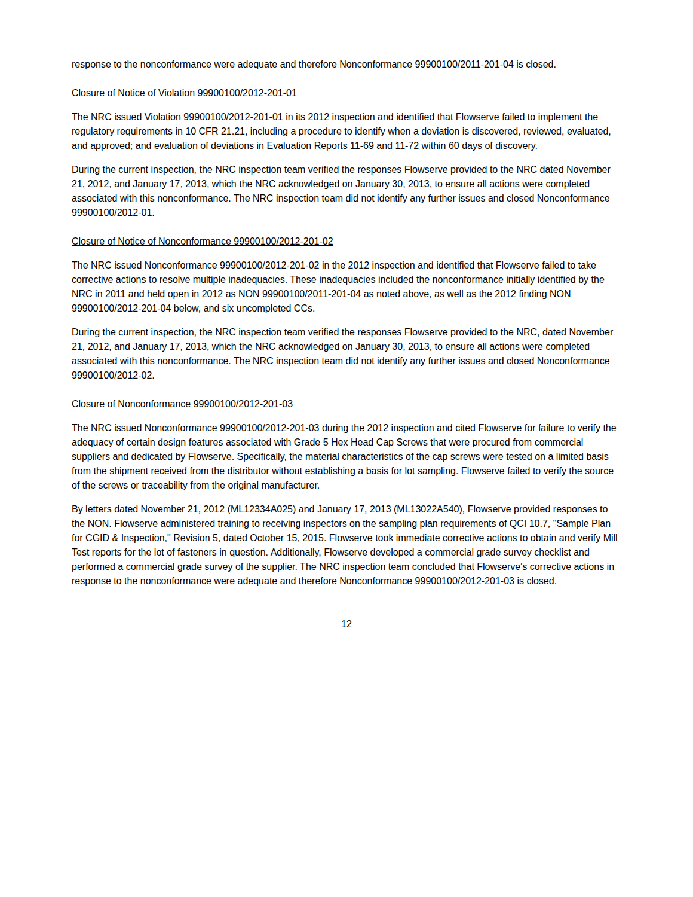response to the nonconformance were adequate and therefore Nonconformance 99900100/2011-201-04 is closed.
Closure of Notice of Violation 99900100/2012-201-01
The NRC issued Violation 99900100/2012-201-01 in its 2012 inspection and identified that Flowserve failed to implement the regulatory requirements in 10 CFR 21.21, including a procedure to identify when a deviation is discovered, reviewed, evaluated, and approved; and evaluation of deviations in Evaluation Reports 11-69 and 11-72 within 60 days of discovery.
During the current inspection, the NRC inspection team verified the responses Flowserve provided to the NRC dated November 21, 2012, and January 17, 2013, which the NRC acknowledged on January 30, 2013, to ensure all actions were completed associated with this nonconformance. The NRC inspection team did not identify any further issues and closed Nonconformance 99900100/2012-01.
Closure of Notice of Nonconformance 99900100/2012-201-02
The NRC issued Nonconformance 99900100/2012-201-02 in the 2012 inspection and identified that Flowserve failed to take corrective actions to resolve multiple inadequacies. These inadequacies included the nonconformance initially identified by the NRC in 2011 and held open in 2012 as NON 99900100/2011-201-04 as noted above, as well as the 2012 finding NON 99900100/2012-201-04 below, and six uncompleted CCs.
During the current inspection, the NRC inspection team verified the responses Flowserve provided to the NRC, dated November 21, 2012, and January 17, 2013, which the NRC acknowledged on January 30, 2013, to ensure all actions were completed associated with this nonconformance. The NRC inspection team did not identify any further issues and closed Nonconformance 99900100/2012-02.
Closure of Nonconformance 99900100/2012-201-03
The NRC issued Nonconformance 99900100/2012-201-03 during the 2012 inspection and cited Flowserve for failure to verify the adequacy of certain design features associated with Grade 5 Hex Head Cap Screws that were procured from commercial suppliers and dedicated by Flowserve. Specifically, the material characteristics of the cap screws were tested on a limited basis from the shipment received from the distributor without establishing a basis for lot sampling. Flowserve failed to verify the source of the screws or traceability from the original manufacturer.
By letters dated November 21, 2012 (ML12334A025) and January 17, 2013 (ML13022A540), Flowserve provided responses to the NON. Flowserve administered training to receiving inspectors on the sampling plan requirements of QCI 10.7, "Sample Plan for CGID & Inspection," Revision 5, dated October 15, 2015. Flowserve took immediate corrective actions to obtain and verify Mill Test reports for the lot of fasteners in question. Additionally, Flowserve developed a commercial grade survey checklist and performed a commercial grade survey of the supplier. The NRC inspection team concluded that Flowserve's corrective actions in response to the nonconformance were adequate and therefore Nonconformance 99900100/2012-201-03 is closed.
12